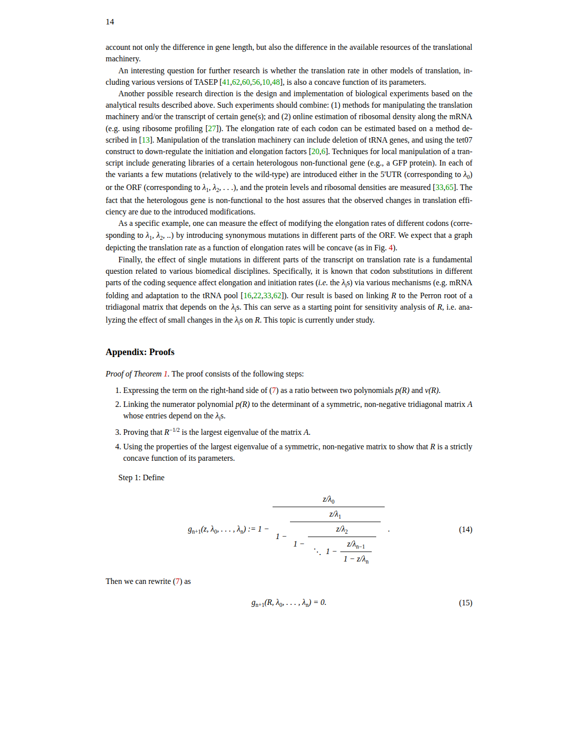14
account not only the difference in gene length, but also the difference in the available resources of the translational machinery.
An interesting question for further research is whether the translation rate in other models of translation, including various versions of TASEP [41,62,60,56,10,48], is also a concave function of its parameters.
Another possible research direction is the design and implementation of biological experiments based on the analytical results described above. Such experiments should combine: (1) methods for manipulating the translation machinery and/or the transcript of certain gene(s); and (2) online estimation of ribosomal density along the mRNA (e.g. using ribosome profiling [27]). The elongation rate of each codon can be estimated based on a method described in [13]. Manipulation of the translation machinery can include deletion of tRNA genes, and using the tet07 construct to down-regulate the initiation and elongation factors [20,6]. Techniques for local manipulation of a transcript include generating libraries of a certain heterologous non-functional gene (e.g., a GFP protein). In each of the variants a few mutations (relatively to the wild-type) are introduced either in the 5'UTR (corresponding to λ0) or the ORF (corresponding to λ1, λ2, . . .), and the protein levels and ribosomal densities are measured [33,65]. The fact that the heterologous gene is non-functional to the host assures that the observed changes in translation efficiency are due to the introduced modifications.
As a specific example, one can measure the effect of modifying the elongation rates of different codons (corresponding to λ1, λ2, ..) by introducing synonymous mutations in different parts of the ORF. We expect that a graph depicting the translation rate as a function of elongation rates will be concave (as in Fig. 4).
Finally, the effect of single mutations in different parts of the transcript on translation rate is a fundamental question related to various biomedical disciplines. Specifically, it is known that codon substitutions in different parts of the coding sequence affect elongation and initiation rates (i.e. the λis) via various mechanisms (e.g. mRNA folding and adaptation to the tRNA pool [16,22,33,62]). Our result is based on linking R to the Perron root of a tridiagonal matrix that depends on the λis. This can serve as a starting point for sensitivity analysis of R, i.e. analyzing the effect of small changes in the λis on R. This topic is currently under study.
Appendix: Proofs
Proof of Theorem 1. The proof consists of the following steps:
Expressing the term on the right-hand side of (7) as a ratio between two polynomials p(R) and v(R).
Linking the numerator polynomial p(R) to the determinant of a symmetric, non-negative tridiagonal matrix A whose entries depend on the λis.
Proving that R−1/2 is the largest eigenvalue of the matrix A.
Using the properties of the largest eigenvalue of a symmetric, non-negative matrix to show that R is a strictly concave function of its parameters.
Step 1: Define
gn+1(z, λ0, . . . , λn) := 1 − z/λ0 1 − z/λ1 1 − z/λ2 ⋱ 1 − z/λn−1 1 − z/λn . (14)
Then we can rewrite (7) as
gn+1(R, λ0, . . . , λn) = 0. (15)